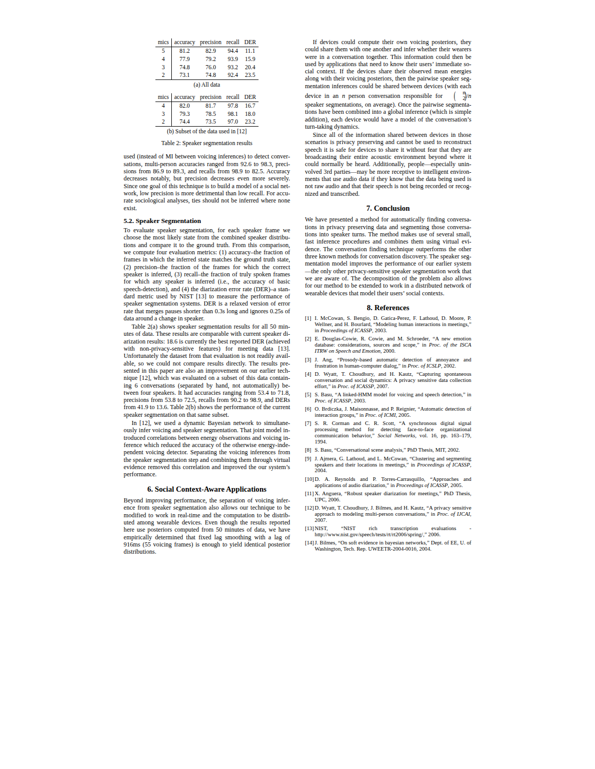| mics | accuracy | precision | recall | DER |
| --- | --- | --- | --- | --- |
| 5 | 81.2 | 82.9 | 94.4 | 11.1 |
| 4 | 77.9 | 79.2 | 93.9 | 15.9 |
| 3 | 74.8 | 76.0 | 93.2 | 20.4 |
| 2 | 73.1 | 74.8 | 92.4 | 23.5 |
(a) All data
| mics | accuracy | precision | recall | DER |
| --- | --- | --- | --- | --- |
| 4 | 82.0 | 81.7 | 97.8 | 16.7 |
| 3 | 79.3 | 78.5 | 98.1 | 18.0 |
| 2 | 74.4 | 73.5 | 97.0 | 23.2 |
(b) Subset of the data used in [12]
Table 2: Speaker segmentation results
used (instead of MI between voicing inferences) to detect conversations, multi-person accuracies ranged from 92.6 to 98.3, precisions from 86.9 to 89.3, and recalls from 98.9 to 82.5. Accuracy decreases notably, but precision decreases even more severely. Since one goal of this technique is to build a model of a social network, low precision is more detrimental than low recall. For accurate sociological analyses, ties should not be inferred where none exist.
5.2. Speaker Segmentation
To evaluate speaker segmentation, for each speaker frame we choose the most likely state from the combined speaker distributions and compare it to the ground truth. From this comparison, we compute four evaluation metrics: (1) accuracy–the fraction of frames in which the inferred state matches the ground truth state, (2) precision–the fraction of the frames for which the correct speaker is inferred, (3) recall–the fraction of truly spoken frames for which any speaker is inferred (i.e., the accuracy of basic speech-detection), and (4) the diarization error rate (DER)–a standard metric used by NIST [13] to measure the performance of speaker segmentation systems. DER is a relaxed version of error rate that merges pauses shorter than 0.3s long and ignores 0.25s of data around a change in speaker.
Table 2(a) shows speaker segmentation results for all 50 minutes of data. These results are comparable with current speaker diarization results: 18.6 is currently the best reported DER (achieved with non-privacy-sensitive features) for meeting data [13]. Unfortunately the dataset from that evaluation is not readily available, so we could not compare results directly. The results presented in this paper are also an improvement on our earlier technique [12], which was evaluated on a subset of this data containing 6 conversations (separated by hand, not automatically) between four speakers. It had accuracies ranging from 53.4 to 71.8, precisions from 53.8 to 72.5, recalls from 90.2 to 98.9, and DERs from 41.9 to 13.6. Table 2(b) shows the performance of the current speaker segmentation on that same subset.
In [12], we used a dynamic Bayesian network to simultaneously infer voicing and speaker segmentation. That joint model introduced correlations between energy observations and voicing inference which reduced the accuracy of the otherwise energy-independent voicing detector. Separating the voicing inferences from the speaker segmentation step and combining them through virtual evidence removed this correlation and improved the our system’s performance.
6. Social Context-Aware Applications
Beyond improving performance, the separation of voicing inference from speaker segmentation also allows our technique to be modified to work in real-time and the computation to be distributed among wearable devices. Even though the results reported here use posteriors computed from 50 minutes of data, we have empirically determined that fixed lag smoothing with a lag of 916ms (55 voicing frames) is enough to yield identical posterior distributions.
If devices could compute their own voicing posteriors, they could share them with one another and infer whether their wearers were in a conversation together. This information could then be used by applications that need to know their users’ immediate social context. If the devices share their observed mean energies along with their voicing posteriors, then the pairwise speaker segmentation inferences could be shared between devices (with each device in an n person conversation responsible for n 2/n speaker segmentations, on average). Once the pairwise segmentations have been combined into a global inference (which is simple addition), each device would have a model of the conversation’s turn-taking dynamics.
Since all of the information shared between devices in those scenarios is privacy preserving and cannot be used to reconstruct speech it is safe for devices to share it without fear that they are broadcasting their entire acoustic environment beyond where it could normally be heard. Additionally, people—especially uninvolved 3rd parties—may be more receptive to intelligent environments that use audio data if they know that the data being used is not raw audio and that their speech is not being recorded or recognized and transcribed.
7. Conclusion
We have presented a method for automatically finding conversations in privacy preserving data and segmenting those conversations into speaker turns. The method makes use of several small, fast inference procedures and combines them using virtual evidence. The conversation finding technique outperforms the other three known methods for conversation discovery. The speaker segmentation model improves the performance of our earlier system—the only other privacy-sensitive speaker segmentation work that we are aware of. The decomposition of the problem also allows for our method to be extended to work in a distributed network of wearable devices that model their users’ social contexts.
8. References
[1] I. McCowan, S. Bengio, D. Gatica-Perez, F. Lathoud, D. Moore, P. Wellner, and H. Bourlard, “Modeling human interactions in meetings,” in Proceedings of ICASSP, 2003.
[2] E. Douglas-Cowie, R. Cowie, and M. Schroeder, “A new emotion database: considerations, sources and scope,” in Proc. of the ISCA ITRW on Speech and Emotion, 2000.
[3] J. Ang, “Prosody-based automatic detection of annoyance and frustration in human-computer dialog,” in Proc. of ICSLP, 2002.
[4] D. Wyatt, T. Choudhury, and H. Kautz, “Capturing spontaneous conversation and social dynamics: A privacy sensitive data collection effort,” in Proc. of ICASSP, 2007.
[5] S. Basu, “A linked-HMM model for voicing and speech detection,” in Proc. of ICASSP, 2003.
[6] O. Brdiczka, J. Maisonnasse, and P. Reignier, “Automatic detection of interaction groups,” in Proc. of ICMI, 2005.
[7] S. R. Corman and C. R. Scott, “A synchronous digital signal processing method for detecting face-to-face organizational communication behavior,” Social Networks, vol. 16, pp. 163–179, 1994.
[8] S. Basu, “Conversational scene analysis,” PhD Thesis, MIT, 2002.
[9] J. Ajmera, G. Lathoud, and L. McCowan, “Clustering and segmenting speakers and their locations in meetings,” in Proceedings of ICASSP, 2004.
[10] D. A. Reynolds and P. Torres-Carrasquillo, “Approaches and applications of audio diarization,” in Proceedings of ICASSP, 2005.
[11] X. Anguera, “Robust speaker diarization for meetings,” PhD Thesis, UPC, 2006.
[12] D. Wyatt, T. Choudhury, J. Bilmes, and H. Kautz, “A privacy sensitive approach to modeling multi-person conversations,” in Proc. of IJCAI, 2007.
[13] NIST, “NIST rich transcription evaluations - http://www.nist.gov/speech/tests/rt/rt2006/spring/,” 2006.
[14] J. Bilmes, “On soft evidence in bayesian networks,” Dept. of EE, U. of Washington, Tech. Rep. UWEETR-2004-0016, 2004.